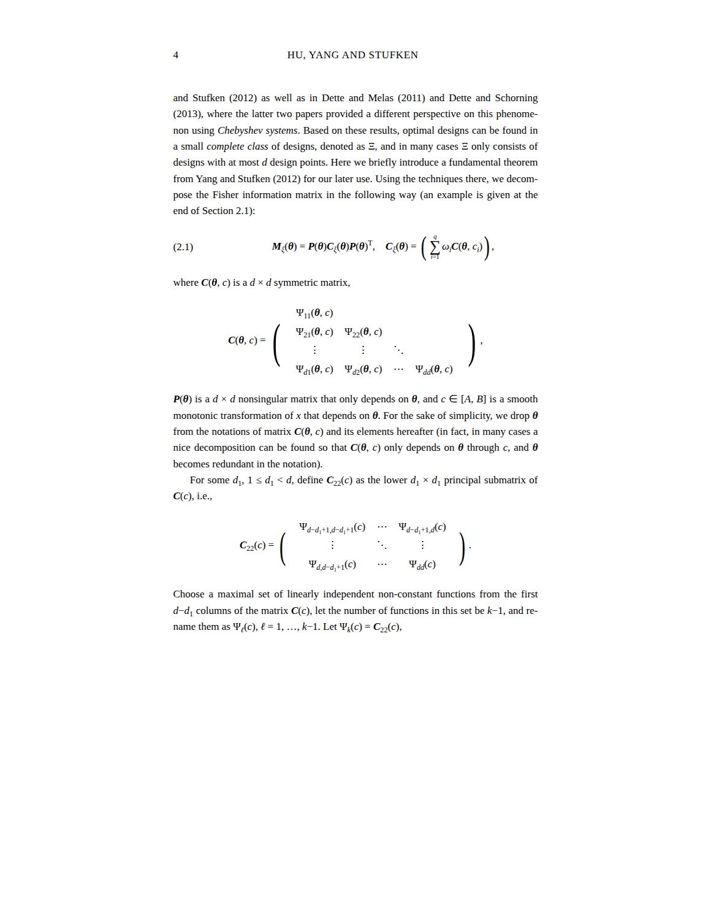4 HU, YANG AND STUFKEN
and Stufken (2012) as well as in Dette and Melas (2011) and Dette and Schorning (2013), where the latter two papers provided a different perspective on this phenomenon using Chebyshev systems. Based on these results, optimal designs can be found in a small complete class of designs, denoted as Ξ, and in many cases Ξ only consists of designs with at most d design points. Here we briefly introduce a fundamental theorem from Yang and Stufken (2012) for our later use. Using the techniques there, we decompose the Fisher information matrix in the following way (an example is given at the end of Section 2.1):
(2.1)
Mξ(θ) = P(θ)Cξ(θ)P(θ)T, Cξ(θ) = (q∑i=1 ωiC(θ, ci)),
where C(θ, c) is a d × d symmetric matrix,
C(θ, c) = (
| Ψ 11 ( θ , c ) | | | |
| Ψ 21 ( θ , c ) | Ψ 22 ( θ , c ) | | |
| ⋮ | ⋮ | ⋱ | |
| Ψ d 1 ( θ , c ) | Ψ d 2 ( θ , c ) | ⋯ | Ψ dd ( θ , c ) |
) ,
P(θ) is a d × d nonsingular matrix that only depends on θ, and c ∈ [A, B] is a smooth monotonic transformation of x that depends on θ. For the sake of simplicity, we drop θ from the notations of matrix C(θ, c) and its elements hereafter (in fact, in many cases a nice decomposition can be found so that C(θ, c) only depends on θ through c, and θ becomes redundant in the notation).
For some d1, 1 ≤ d1 < d, define C22(c) as the lower d1 × d1 principal submatrix of C(c), i.e.,
C22(c) = (
| Ψ d − d 1 +1, d − d 1 +1 ( c ) | ⋯ | Ψ d − d 1 +1, d ( c ) |
| ⋮ | ⋱ | ⋮ |
| Ψ d , d − d 1 +1 ( c ) | ⋯ | Ψ dd ( c ) |
) .
Choose a maximal set of linearly independent non-constant functions from the first d−d1 columns of the matrix C(c), let the number of functions in this set be k−1, and rename them as Ψℓ(c), ℓ = 1, …, k−1. Let Ψk(c) = C22(c),